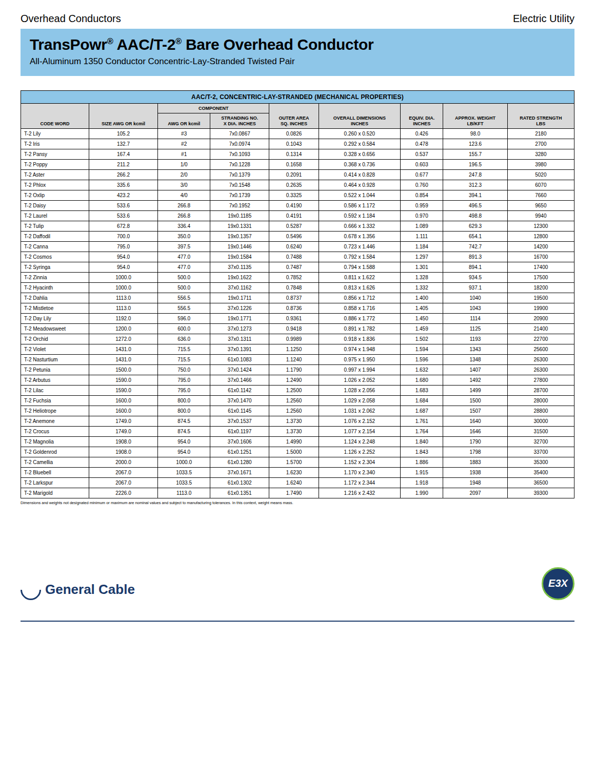Overhead Conductors
Electric Utility
TransPowr® AAC/T-2® Bare Overhead Conductor
All-Aluminum 1350 Conductor Concentric-Lay-Stranded Twisted Pair
AAC/T-2, CONCENTRIC-LAY-STRANDED (MECHANICAL PROPERTIES)
| CODE WORD | SIZE AWG OR kcmil | COMPONENT | OUTER AREA SQ. INCHES | OVERALL DIMENSIONS INCHES | EQUIV. DIA. INCHES | APPROX. WEIGHT LB/KFT | RATED STRENGTH LBS |
| --- | --- | --- | --- | --- | --- | --- | --- |
| AWG OR kcmil | STRANDING NO. X DIA. INCHES |
| T-2 Lily | 105.2 | #3 | 7x0.0867 | 0.0826 | 0.260 x 0.520 | 0.426 | 98.0 | 2180 |
| T-2 Iris | 132.7 | #2 | 7x0.0974 | 0.1043 | 0.292 x 0.584 | 0.478 | 123.6 | 2700 |
| T-2 Pansy | 167.4 | #1 | 7x0.1093 | 0.1314 | 0.328 x 0.656 | 0.537 | 155.7 | 3280 |
| T-2 Poppy | 211.2 | 1/0 | 7x0.1228 | 0.1658 | 0.368 x 0.736 | 0.603 | 196.5 | 3980 |
| T-2 Aster | 266.2 | 2/0 | 7x0.1379 | 0.2091 | 0.414 x 0.828 | 0.677 | 247.8 | 5020 |
| T-2 Phlox | 335.6 | 3/0 | 7x0.1548 | 0.2635 | 0.464 x 0.928 | 0.760 | 312.3 | 6070 |
| T-2 Oxlip | 423.2 | 4/0 | 7x0.1739 | 0.3325 | 0.522 x 1.044 | 0.854 | 394.1 | 7660 |
| T-2 Daisy | 533.6 | 266.8 | 7x0.1952 | 0.4190 | 0.586 x 1.172 | 0.959 | 496.5 | 9650 |
| T-2 Laurel | 533.6 | 266.8 | 19x0.1185 | 0.4191 | 0.592 x 1.184 | 0.970 | 498.8 | 9940 |
| T-2 Tulip | 672.8 | 336.4 | 19x0.1331 | 0.5287 | 0.666 x 1.332 | 1.089 | 629.3 | 12300 |
| T-2 Daffodil | 700.0 | 350.0 | 19x0.1357 | 0.5496 | 0.678 x 1.356 | 1.111 | 654.1 | 12800 |
| T-2 Canna | 795.0 | 397.5 | 19x0.1446 | 0.6240 | 0.723 x 1.446 | 1.184 | 742.7 | 14200 |
| T-2 Cosmos | 954.0 | 477.0 | 19x0.1584 | 0.7488 | 0.792 x 1.584 | 1.297 | 891.3 | 16700 |
| T-2 Syringa | 954.0 | 477.0 | 37x0.1135 | 0.7487 | 0.794 x 1.588 | 1.301 | 894.1 | 17400 |
| T-2 Zinnia | 1000.0 | 500.0 | 19x0.1622 | 0.7852 | 0.811 x 1.622 | 1.328 | 934.5 | 17500 |
| T-2 Hyacinth | 1000.0 | 500.0 | 37x0.1162 | 0.7848 | 0.813 x 1.626 | 1.332 | 937.1 | 18200 |
| T-2 Dahlia | 1113.0 | 556.5 | 19x0.1711 | 0.8737 | 0.856 x 1.712 | 1.400 | 1040 | 19500 |
| T-2 Mistletoe | 1113.0 | 556.5 | 37x0.1226 | 0.8736 | 0.858 x 1.716 | 1.405 | 1043 | 19900 |
| T-2 Day Lily | 1192.0 | 596.0 | 19x0.1771 | 0.9361 | 0.886 x 1.772 | 1.450 | 1114 | 20900 |
| T-2 Meadowsweet | 1200.0 | 600.0 | 37x0.1273 | 0.9418 | 0.891 x 1.782 | 1.459 | 1125 | 21400 |
| T-2 Orchid | 1272.0 | 636.0 | 37x0.1311 | 0.9989 | 0.918 x 1.836 | 1.502 | 1193 | 22700 |
| T-2 Violet | 1431.0 | 715.5 | 37x0.1391 | 1.1250 | 0.974 x 1.948 | 1.594 | 1343 | 25600 |
| T-2 Nasturtium | 1431.0 | 715.5 | 61x0.1083 | 1.1240 | 0.975 x 1.950 | 1.596 | 1348 | 26300 |
| T-2 Petunia | 1500.0 | 750.0 | 37x0.1424 | 1.1790 | 0.997 x 1.994 | 1.632 | 1407 | 26300 |
| T-2 Arbutus | 1590.0 | 795.0 | 37x0.1466 | 1.2490 | 1.026 x 2.052 | 1.680 | 1492 | 27800 |
| T-2 Lilac | 1590.0 | 795.0 | 61x0.1142 | 1.2500 | 1.028 x 2.056 | 1.683 | 1499 | 28700 |
| T-2 Fuchsia | 1600.0 | 800.0 | 37x0.1470 | 1.2560 | 1.029 x 2.058 | 1.684 | 1500 | 28000 |
| T-2 Heliotrope | 1600.0 | 800.0 | 61x0.1145 | 1.2560 | 1.031 x 2.062 | 1.687 | 1507 | 28800 |
| T-2 Anemone | 1749.0 | 874.5 | 37x0.1537 | 1.3730 | 1.076 x 2.152 | 1.761 | 1640 | 30000 |
| T-2 Crocus | 1749.0 | 874.5 | 61x0.1197 | 1.3730 | 1.077 x 2.154 | 1.764 | 1646 | 31500 |
| T-2 Magnolia | 1908.0 | 954.0 | 37x0.1606 | 1.4990 | 1.124 x 2.248 | 1.840 | 1790 | 32700 |
| T-2 Goldenrod | 1908.0 | 954.0 | 61x0.1251 | 1.5000 | 1.126 x 2.252 | 1.843 | 1798 | 33700 |
| T-2 Camellia | 2000.0 | 1000.0 | 61x0.1280 | 1.5700 | 1.152 x 2.304 | 1.886 | 1883 | 35300 |
| T-2 Bluebell | 2067.0 | 1033.5 | 37x0.1671 | 1.6230 | 1.170 x 2.340 | 1.915 | 1938 | 35400 |
| T-2 Larkspur | 2067.0 | 1033.5 | 61x0.1302 | 1.6240 | 1.172 x 2.344 | 1.918 | 1948 | 36500 |
| T-2 Marigold | 2226.0 | 1113.0 | 61x0.1351 | 1.7490 | 1.216 x 2.432 | 1.990 | 2097 | 39300 |
Dimensions and weights not designated minimum or maximum are nominal values and subject to manufacturing tolerances. In this context, weight means mass.
General Cable
E3X